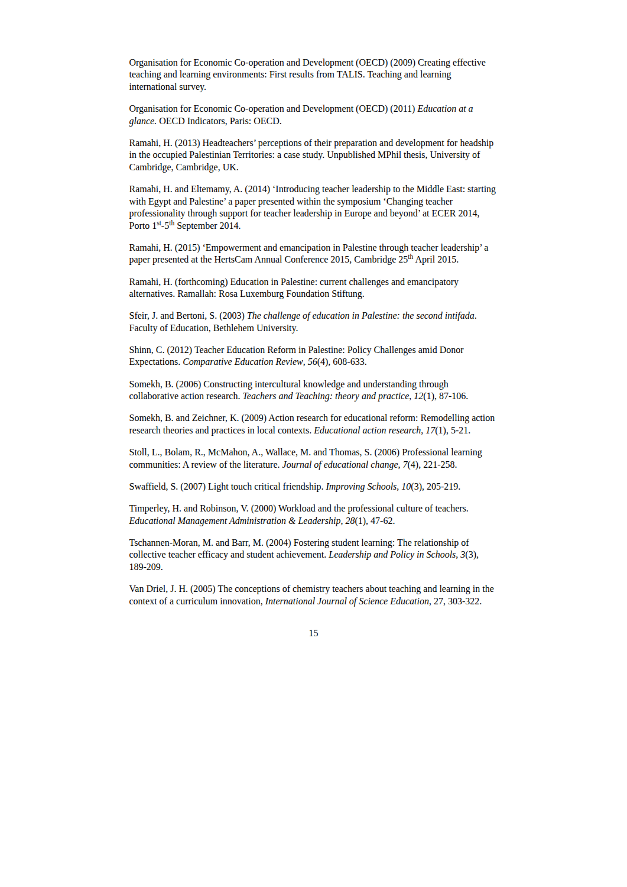Organisation for Economic Co-operation and Development (OECD) (2009) Creating effective teaching and learning environments: First results from TALIS. Teaching and learning international survey.
Organisation for Economic Co-operation and Development (OECD) (2011) Education at a glance. OECD Indicators, Paris: OECD.
Ramahi, H. (2013) Headteachers’ perceptions of their preparation and development for headship in the occupied Palestinian Territories: a case study. Unpublished MPhil thesis, University of Cambridge, Cambridge, UK.
Ramahi, H. and Eltemamy, A. (2014) ‘Introducing teacher leadership to the Middle East: starting with Egypt and Palestine’ a paper presented within the symposium ‘Changing teacher professionality through support for teacher leadership in Europe and beyond’ at ECER 2014, Porto 1st-5th September 2014.
Ramahi, H. (2015) ‘Empowerment and emancipation in Palestine through teacher leadership’ a paper presented at the HertsCam Annual Conference 2015, Cambridge 25th April 2015.
Ramahi, H. (forthcoming) Education in Palestine: current challenges and emancipatory alternatives. Ramallah: Rosa Luxemburg Foundation Stiftung.
Sfeir, J. and Bertoni, S. (2003) The challenge of education in Palestine: the second intifada. Faculty of Education, Bethlehem University.
Shinn, C. (2012) Teacher Education Reform in Palestine: Policy Challenges amid Donor Expectations. Comparative Education Review, 56(4), 608-633.
Somekh, B. (2006) Constructing intercultural knowledge and understanding through collaborative action research. Teachers and Teaching: theory and practice, 12(1), 87-106.
Somekh, B. and Zeichner, K. (2009) Action research for educational reform: Remodelling action research theories and practices in local contexts. Educational action research, 17(1), 5-21.
Stoll, L., Bolam, R., McMahon, A., Wallace, M. and Thomas, S. (2006) Professional learning communities: A review of the literature. Journal of educational change, 7(4), 221-258.
Swaffield, S. (2007) Light touch critical friendship. Improving Schools, 10(3), 205-219.
Timperley, H. and Robinson, V. (2000) Workload and the professional culture of teachers. Educational Management Administration & Leadership, 28(1), 47-62.
Tschannen-Moran, M. and Barr, M. (2004) Fostering student learning: The relationship of collective teacher efficacy and student achievement. Leadership and Policy in Schools, 3(3), 189-209.
Van Driel, J. H. (2005) The conceptions of chemistry teachers about teaching and learning in the context of a curriculum innovation, International Journal of Science Education, 27, 303-322.
15